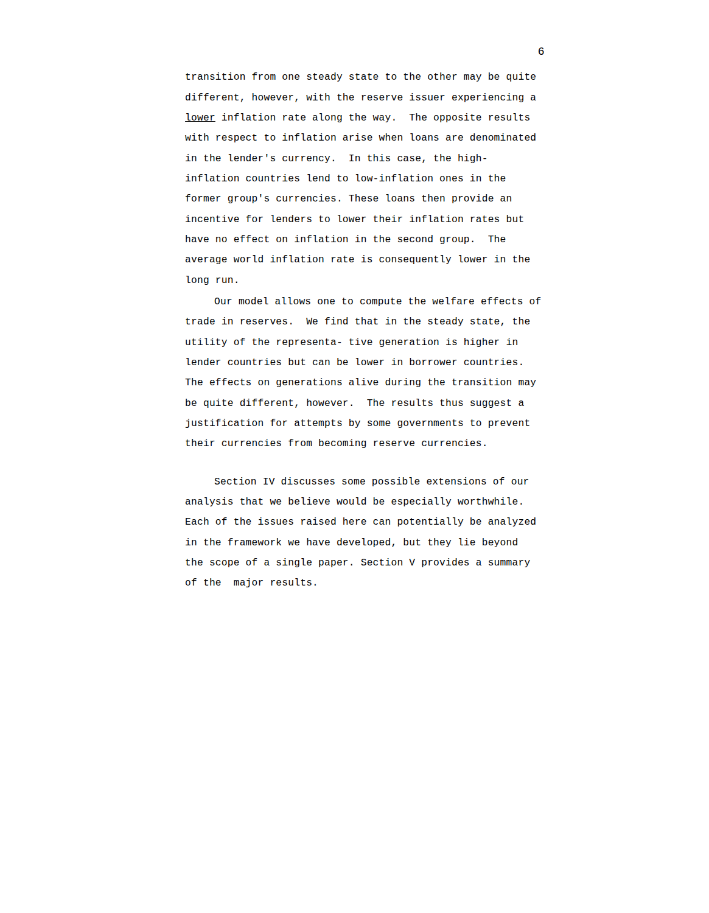6
transition from one steady state to the other may be quite different, however, with the reserve issuer experiencing a lower inflation rate along the way. The opposite results with respect to inflation arise when loans are denominated in the lender's currency. In this case, the high-inflation countries lend to low-inflation ones in the former group's currencies. These loans then provide an incentive for lenders to lower their inflation rates but have no effect on inflation in the second group. The average world inflation rate is consequently lower in the long run.
Our model allows one to compute the welfare effects of trade in reserves. We find that in the steady state, the utility of the representa- tive generation is higher in lender countries but can be lower in borrower countries. The effects on generations alive during the transition may be quite different, however. The results thus suggest a justification for attempts by some governments to prevent their currencies from becoming reserve currencies.
Section IV discusses some possible extensions of our analysis that we believe would be especially worthwhile. Each of the issues raised here can potentially be analyzed in the framework we have developed, but they lie beyond the scope of a single paper. Section V provides a summary of the major results.